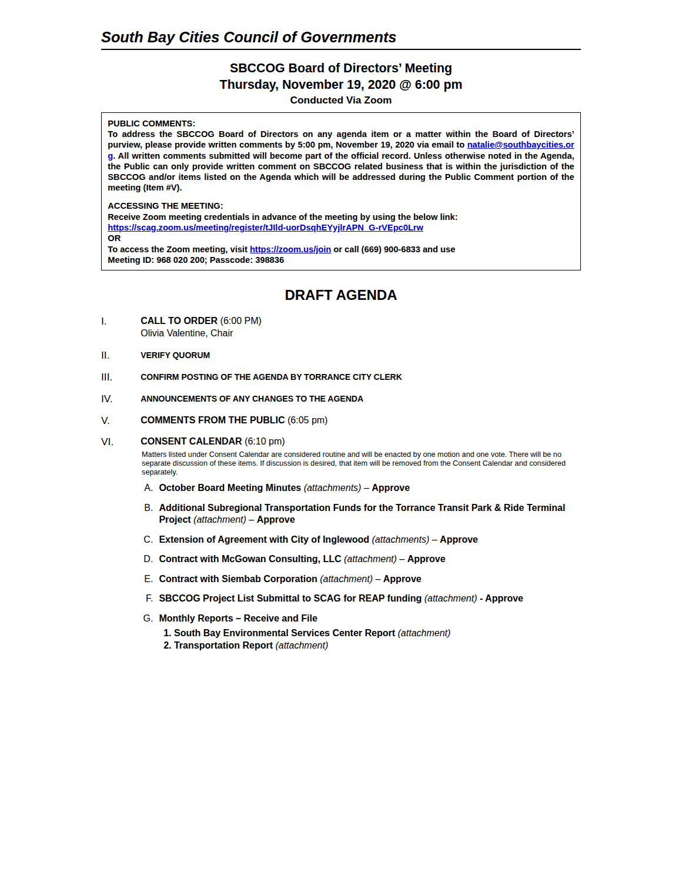South Bay Cities Council of Governments
SBCCOG Board of Directors’ Meeting Thursday, November 19, 2020 @ 6:00 pm Conducted Via Zoom
PUBLIC COMMENTS:
To address the SBCCOG Board of Directors on any agenda item or a matter within the Board of Directors’ purview, please provide written comments by 5:00 pm, November 19, 2020 via email to natalie@southbaycities.org. All written comments submitted will become part of the official record. Unless otherwise noted in the Agenda, the Public can only provide written comment on SBCCOG related business that is within the jurisdiction of the SBCCOG and/or items listed on the Agenda which will be addressed during the Public Comment portion of the meeting (Item #V).
ACCESSING THE MEETING:
Receive Zoom meeting credentials in advance of the meeting by using the below link:
https://scag.zoom.us/meeting/register/tJIld-uorDsqhEYyjlrAPN_G-rVEpc0Lrw
OR
To access the Zoom meeting, visit https://zoom.us/join or call (669) 900-6833 and use
Meeting ID: 968 020 200; Passcode: 398836
DRAFT AGENDA
CALL TO ORDER (6:00 PM) Olivia Valentine, Chair
VERIFY QUORUM
CONFIRM POSTING OF THE AGENDA BY TORRANCE CITY CLERK
ANNOUNCEMENTS OF ANY CHANGES TO THE AGENDA
COMMENTS FROM THE PUBLIC (6:05 pm)
CONSENT CALENDAR (6:10 pm)
Matters listed under Consent Calendar are considered routine and will be enacted by one motion and one vote. There will be no separate discussion of these items. If discussion is desired, that item will be removed from the Consent Calendar and considered separately.
October Board Meeting Minutes (attachments) – Approve
Additional Subregional Transportation Funds for the Torrance Transit Park & Ride Terminal Project (attachment) – Approve
Extension of Agreement with City of Inglewood (attachments) – Approve
Contract with McGowan Consulting, LLC (attachment) – Approve
Contract with Siembab Corporation (attachment) – Approve
SBCCOG Project List Submittal to SCAG for REAP funding (attachment) - Approve
Monthly Reports – Receive and File
South Bay Environmental Services Center Report (attachment)
Transportation Report (attachment)